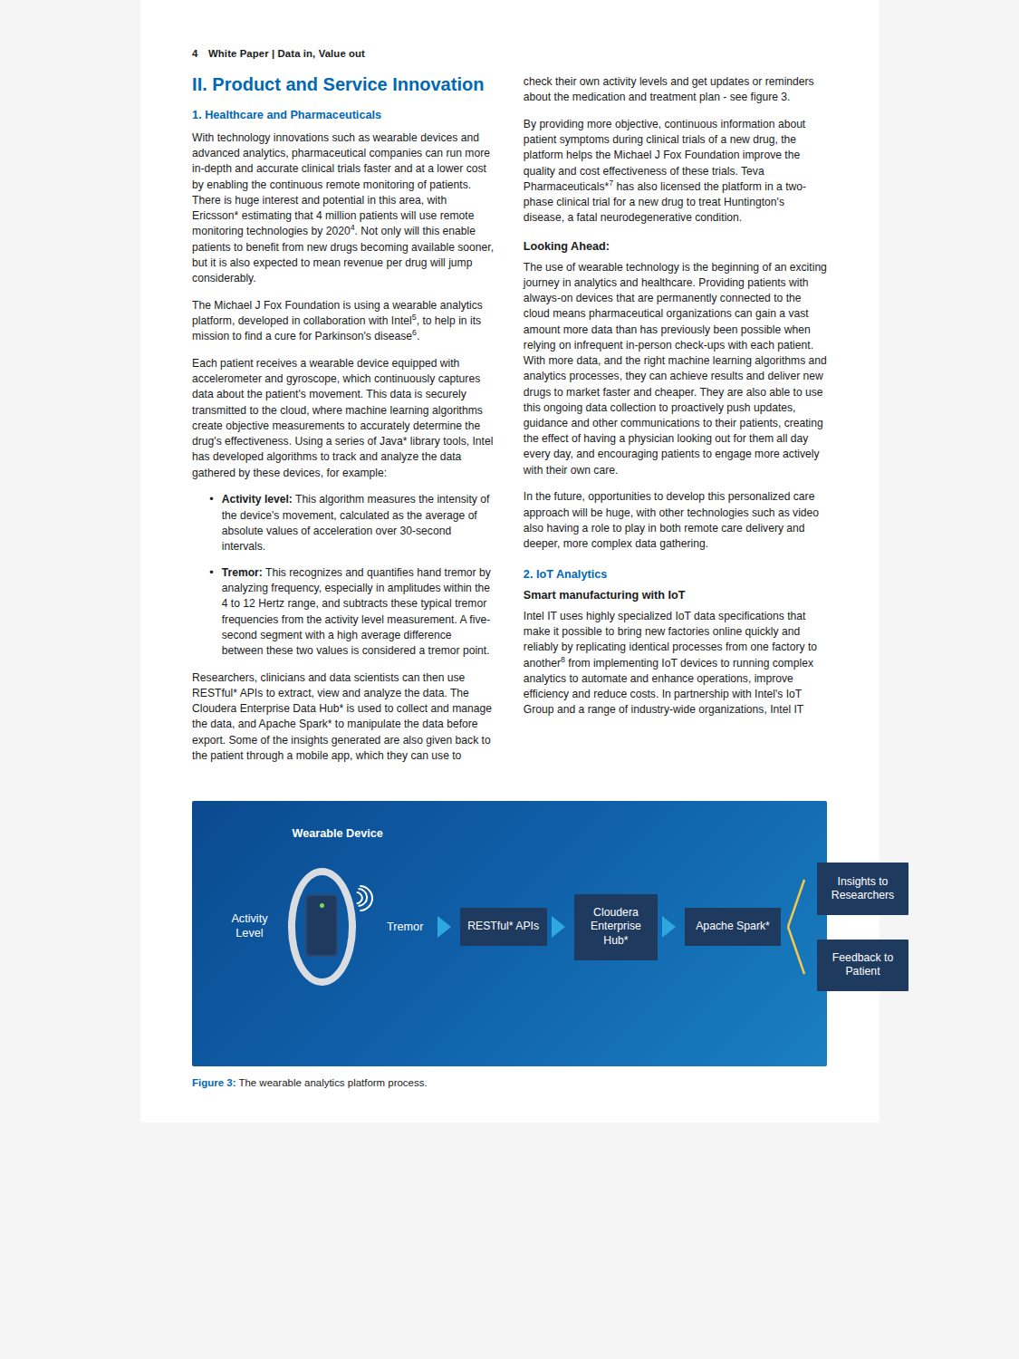4 White Paper | Data in, Value out
II. Product and Service Innovation
1. Healthcare and Pharmaceuticals
With technology innovations such as wearable devices and advanced analytics, pharmaceutical companies can run more in-depth and accurate clinical trials faster and at a lower cost by enabling the continuous remote monitoring of patients. There is huge interest and potential in this area, with Ericsson* estimating that 4 million patients will use remote monitoring technologies by 20204. Not only will this enable patients to benefit from new drugs becoming available sooner, but it is also expected to mean revenue per drug will jump considerably.
The Michael J Fox Foundation is using a wearable analytics platform, developed in collaboration with Intel5, to help in its mission to find a cure for Parkinson's disease6.
Each patient receives a wearable device equipped with accelerometer and gyroscope, which continuously captures data about the patient's movement. This data is securely transmitted to the cloud, where machine learning algorithms create objective measurements to accurately determine the drug's effectiveness. Using a series of Java* library tools, Intel has developed algorithms to track and analyze the data gathered by these devices, for example:
Activity level: This algorithm measures the intensity of the device's movement, calculated as the average of absolute values of acceleration over 30-second intervals.
Tremor: This recognizes and quantifies hand tremor by analyzing frequency, especially in amplitudes within the 4 to 12 Hertz range, and subtracts these typical tremor frequencies from the activity level measurement. A five-second segment with a high average difference between these two values is considered a tremor point.
Researchers, clinicians and data scientists can then use RESTful* APIs to extract, view and analyze the data. The Cloudera Enterprise Data Hub* is used to collect and manage the data, and Apache Spark* to manipulate the data before export. Some of the insights generated are also given back to the patient through a mobile app, which they can use to
check their own activity levels and get updates or reminders about the medication and treatment plan - see figure 3.
By providing more objective, continuous information about patient symptoms during clinical trials of a new drug, the platform helps the Michael J Fox Foundation improve the quality and cost effectiveness of these trials. Teva Pharmaceuticals*7 has also licensed the platform in a two-phase clinical trial for a new drug to treat Huntington's disease, a fatal neurodegenerative condition.
Looking Ahead:
The use of wearable technology is the beginning of an exciting journey in analytics and healthcare. Providing patients with always-on devices that are permanently connected to the cloud means pharmaceutical organizations can gain a vast amount more data than has previously been possible when relying on infrequent in-person check-ups with each patient. With more data, and the right machine learning algorithms and analytics processes, they can achieve results and deliver new drugs to market faster and cheaper. They are also able to use this ongoing data collection to proactively push updates, guidance and other communications to their patients, creating the effect of having a physician looking out for them all day every day, and encouraging patients to engage more actively with their own care.
In the future, opportunities to develop this personalized care approach will be huge, with other technologies such as video also having a role to play in both remote care delivery and deeper, more complex data gathering.
2. IoT Analytics
Smart manufacturing with IoT
Intel IT uses highly specialized IoT data specifications that make it possible to bring new factories online quickly and reliably by replicating identical processes from one factory to another8 from implementing IoT devices to running complex analytics to automate and enhance operations, improve efficiency and reduce costs. In partnership with Intel's IoT Group and a range of industry-wide organizations, Intel IT
Wearable Device
Activity
Level
Tremor
RESTful* APIs
Cloudera
Enterprise
Hub*
Apache Spark*
Insights to
Researchers
Feedback to
Patient
Figure 3: The wearable analytics platform process.